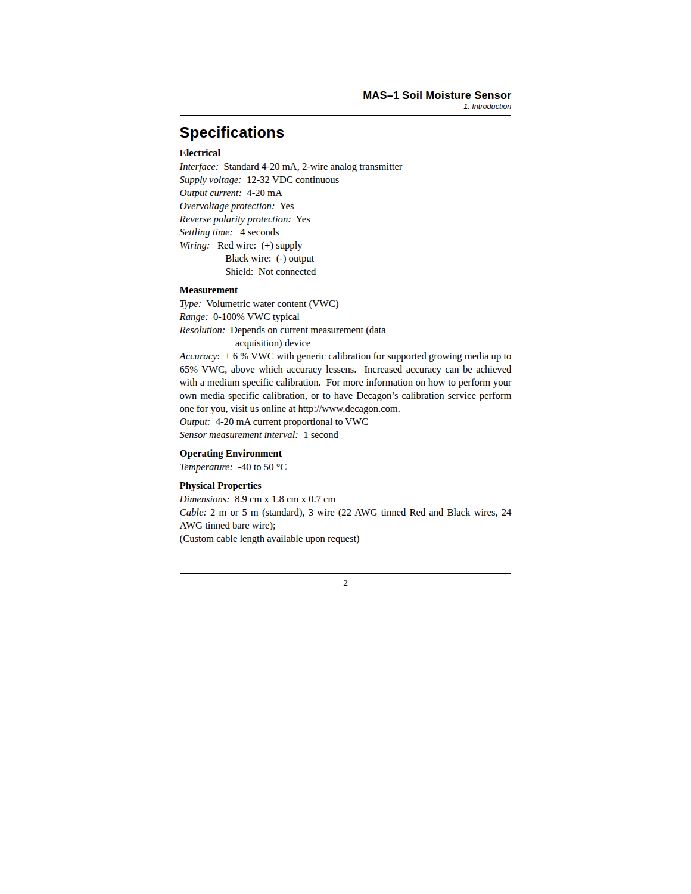MAS–1 Soil Moisture Sensor
1. Introduction
Specifications
Electrical
Interface: Standard 4-20 mA, 2-wire analog transmitter
Supply voltage: 12-32 VDC continuous
Output current: 4-20 mA
Overvoltage protection: Yes
Reverse polarity protection: Yes
Settling time: 4 seconds
Wiring: Red wire: (+) supply Black wire: (-) output Shield: Not connected
Measurement
Type: Volumetric water content (VWC)
Range: 0-100% VWC typical
Resolution: Depends on current measurement (data acquisition) device
Accuracy: ± 6 % VWC with generic calibration for supported growing media up to 65% VWC, above which accuracy lessens. Increased accuracy can be achieved with a medium specific calibration. For more information on how to perform your own media specific calibration, or to have Decagon’s calibration service perform one for you, visit us online at http://www.decagon.com.
Output: 4-20 mA current proportional to VWC
Sensor measurement interval: 1 second
Operating Environment
Temperature: -40 to 50 °C
Physical Properties
Dimensions: 8.9 cm x 1.8 cm x 0.7 cm
Cable: 2 m or 5 m (standard), 3 wire (22 AWG tinned Red and Black wires, 24 AWG tinned bare wire);
(Custom cable length available upon request)
2